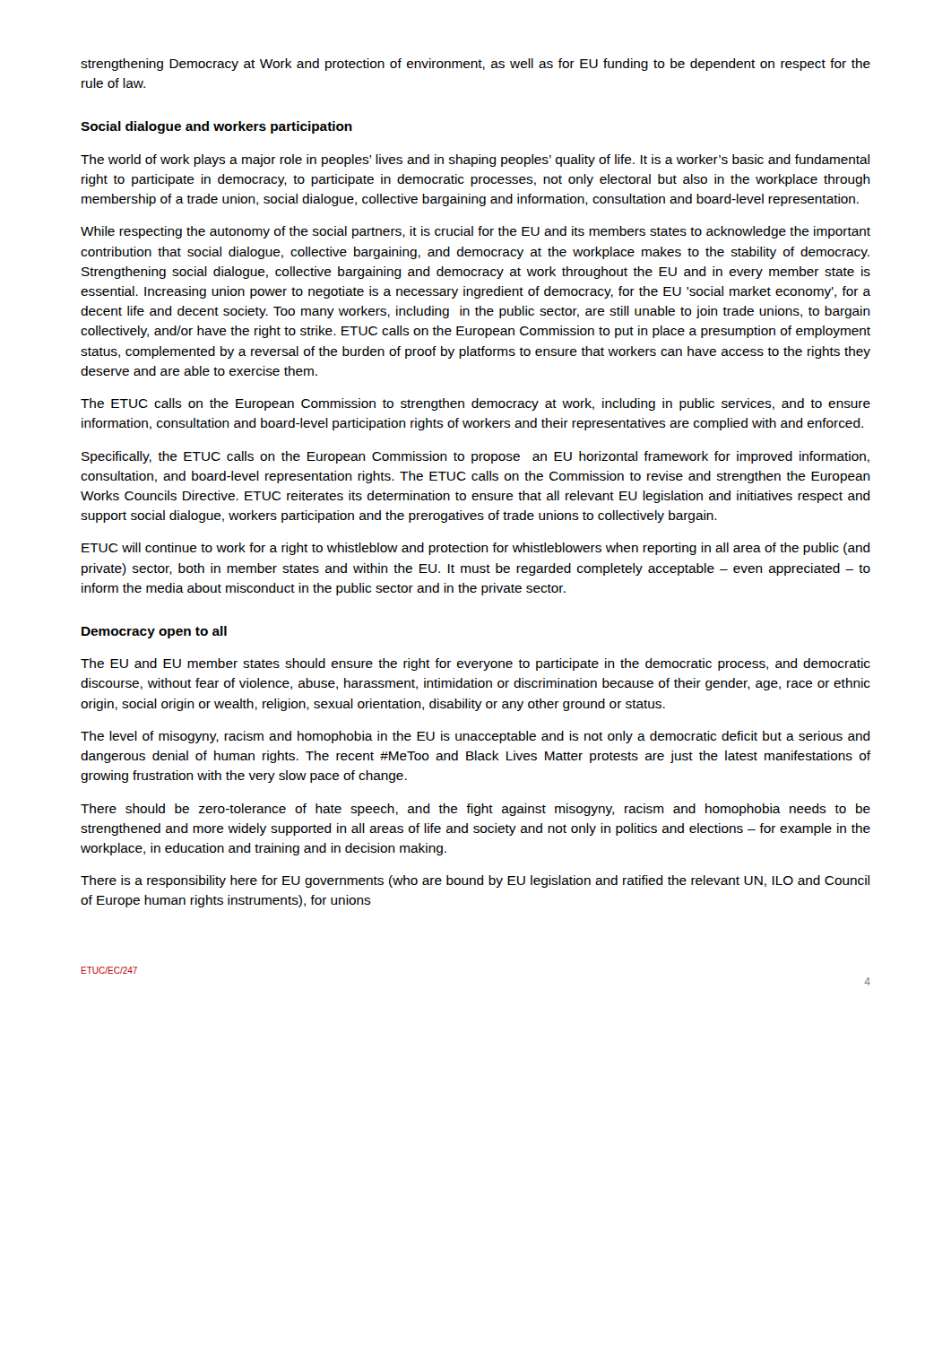strengthening Democracy at Work and protection of environment, as well as for EU funding to be dependent on respect for the rule of law.
Social dialogue and workers participation
The world of work plays a major role in peoples’ lives and in shaping peoples’ quality of life. It is a worker’s basic and fundamental right to participate in democracy, to participate in democratic processes, not only electoral but also in the workplace through membership of a trade union, social dialogue, collective bargaining and information, consultation and board-level representation.
While respecting the autonomy of the social partners, it is crucial for the EU and its members states to acknowledge the important contribution that social dialogue, collective bargaining, and democracy at the workplace makes to the stability of democracy. Strengthening social dialogue, collective bargaining and democracy at work throughout the EU and in every member state is essential. Increasing union power to negotiate is a necessary ingredient of democracy, for the EU 'social market economy', for a decent life and decent society. Too many workers, including in the public sector, are still unable to join trade unions, to bargain collectively, and/or have the right to strike. ETUC calls on the European Commission to put in place a presumption of employment status, complemented by a reversal of the burden of proof by platforms to ensure that workers can have access to the rights they deserve and are able to exercise them.
The ETUC calls on the European Commission to strengthen democracy at work, including in public services, and to ensure information, consultation and board-level participation rights of workers and their representatives are complied with and enforced.
Specifically, the ETUC calls on the European Commission to propose an EU horizontal framework for improved information, consultation, and board-level representation rights. The ETUC calls on the Commission to revise and strengthen the European Works Councils Directive. ETUC reiterates its determination to ensure that all relevant EU legislation and initiatives respect and support social dialogue, workers participation and the prerogatives of trade unions to collectively bargain.
ETUC will continue to work for a right to whistleblow and protection for whistleblowers when reporting in all area of the public (and private) sector, both in member states and within the EU. It must be regarded completely acceptable – even appreciated – to inform the media about misconduct in the public sector and in the private sector.
Democracy open to all
The EU and EU member states should ensure the right for everyone to participate in the democratic process, and democratic discourse, without fear of violence, abuse, harassment, intimidation or discrimination because of their gender, age, race or ethnic origin, social origin or wealth, religion, sexual orientation, disability or any other ground or status.
The level of misogyny, racism and homophobia in the EU is unacceptable and is not only a democratic deficit but a serious and dangerous denial of human rights. The recent #MeToo and Black Lives Matter protests are just the latest manifestations of growing frustration with the very slow pace of change.
There should be zero-tolerance of hate speech, and the fight against misogyny, racism and homophobia needs to be strengthened and more widely supported in all areas of life and society and not only in politics and elections – for example in the workplace, in education and training and in decision making.
There is a responsibility here for EU governments (who are bound by EU legislation and ratified the relevant UN, ILO and Council of Europe human rights instruments), for unions
ETUC/EC/247 4